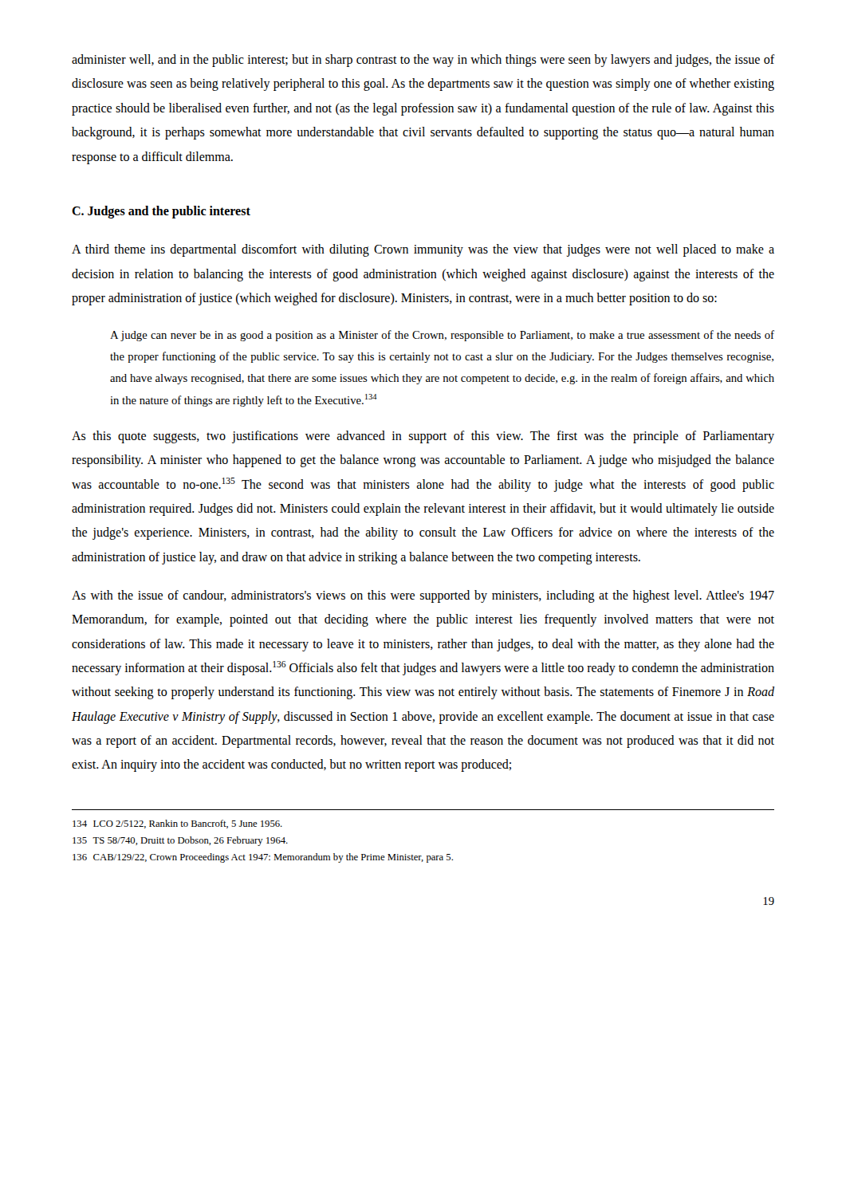administer well, and in the public interest; but in sharp contrast to the way in which things were seen by lawyers and judges, the issue of disclosure was seen as being relatively peripheral to this goal. As the departments saw it the question was simply one of whether existing practice should be liberalised even further, and not (as the legal profession saw it) a fundamental question of the rule of law. Against this background, it is perhaps somewhat more understandable that civil servants defaulted to supporting the status quo—a natural human response to a difficult dilemma.
C. Judges and the public interest
A third theme ins departmental discomfort with diluting Crown immunity was the view that judges were not well placed to make a decision in relation to balancing the interests of good administration (which weighed against disclosure) against the interests of the proper administration of justice (which weighed for disclosure). Ministers, in contrast, were in a much better position to do so:
A judge can never be in as good a position as a Minister of the Crown, responsible to Parliament, to make a true assessment of the needs of the proper functioning of the public service. To say this is certainly not to cast a slur on the Judiciary. For the Judges themselves recognise, and have always recognised, that there are some issues which they are not competent to decide, e.g. in the realm of foreign affairs, and which in the nature of things are rightly left to the Executive.134
As this quote suggests, two justifications were advanced in support of this view. The first was the principle of Parliamentary responsibility. A minister who happened to get the balance wrong was accountable to Parliament. A judge who misjudged the balance was accountable to no-one.135 The second was that ministers alone had the ability to judge what the interests of good public administration required. Judges did not. Ministers could explain the relevant interest in their affidavit, but it would ultimately lie outside the judge's experience. Ministers, in contrast, had the ability to consult the Law Officers for advice on where the interests of the administration of justice lay, and draw on that advice in striking a balance between the two competing interests.
As with the issue of candour, administrators's views on this were supported by ministers, including at the highest level. Attlee's 1947 Memorandum, for example, pointed out that deciding where the public interest lies frequently involved matters that were not considerations of law. This made it necessary to leave it to ministers, rather than judges, to deal with the matter, as they alone had the necessary information at their disposal.136 Officials also felt that judges and lawyers were a little too ready to condemn the administration without seeking to properly understand its functioning. This view was not entirely without basis. The statements of Finemore J in Road Haulage Executive v Ministry of Supply, discussed in Section 1 above, provide an excellent example. The document at issue in that case was a report of an accident. Departmental records, however, reveal that the reason the document was not produced was that it did not exist. An inquiry into the accident was conducted, but no written report was produced;
134 LCO 2/5122, Rankin to Bancroft, 5 June 1956.
135 TS 58/740, Druitt to Dobson, 26 February 1964.
136 CAB/129/22, Crown Proceedings Act 1947: Memorandum by the Prime Minister, para 5.
19